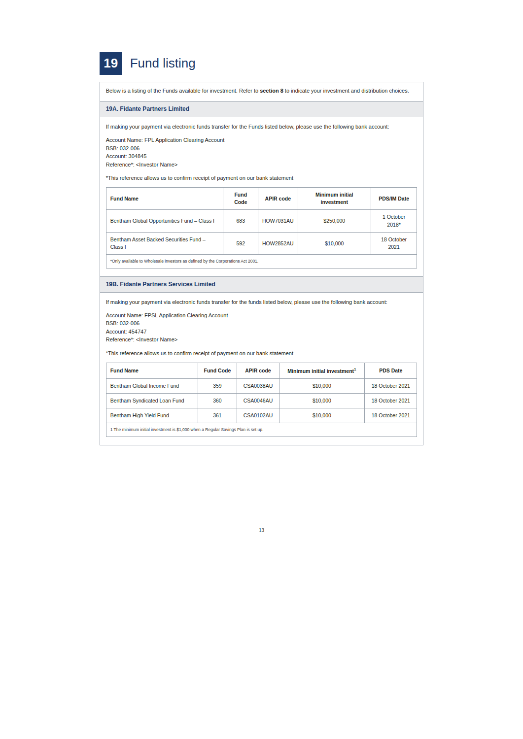19
Fund listing
Below is a listing of the Funds available for investment. Refer to section 8 to indicate your investment and distribution choices.
19A. Fidante Partners Limited
If making your payment via electronic funds transfer for the Funds listed below, please use the following bank account:
Account Name: FPL Application Clearing Account
BSB: 032-006
Account: 304845
Reference*: <Investor Name>
*This reference allows us to confirm receipt of payment on our bank statement
| Fund Name | Fund Code | APIR code | Minimum initial investment | PDS/IM Date |
| --- | --- | --- | --- | --- |
| Bentham Global Opportunities Fund – Class I | 683 | HOW7031AU | $250,000 | 1 October 2018* |
| Bentham Asset Backed Securities Fund – Class I | 592 | HOW2852AU | $10,000 | 18 October 2021 |
| *Only available to Wholesale investors as defined by the Corporations Act 2001. |
19B. Fidante Partners Services Limited
If making your payment via electronic funds transfer for the funds listed below, please use the following bank account:
Account Name: FPSL Application Clearing Account
BSB: 032-006
Account: 454747
Reference*: <Investor Name>
*This reference allows us to confirm receipt of payment on our bank statement
| Fund Name | Fund Code | APIR code | Minimum initial investment 1 | PDS Date |
| --- | --- | --- | --- | --- |
| Bentham Global Income Fund | 359 | CSA0038AU | $10,000 | 18 October 2021 |
| Bentham Syndicated Loan Fund | 360 | CSA0046AU | $10,000 | 18 October 2021 |
| Bentham High Yield Fund | 361 | CSA0102AU | $10,000 | 18 October 2021 |
| 1 The minimum initial investment is $1,000 when a Regular Savings Plan is set up. |
13